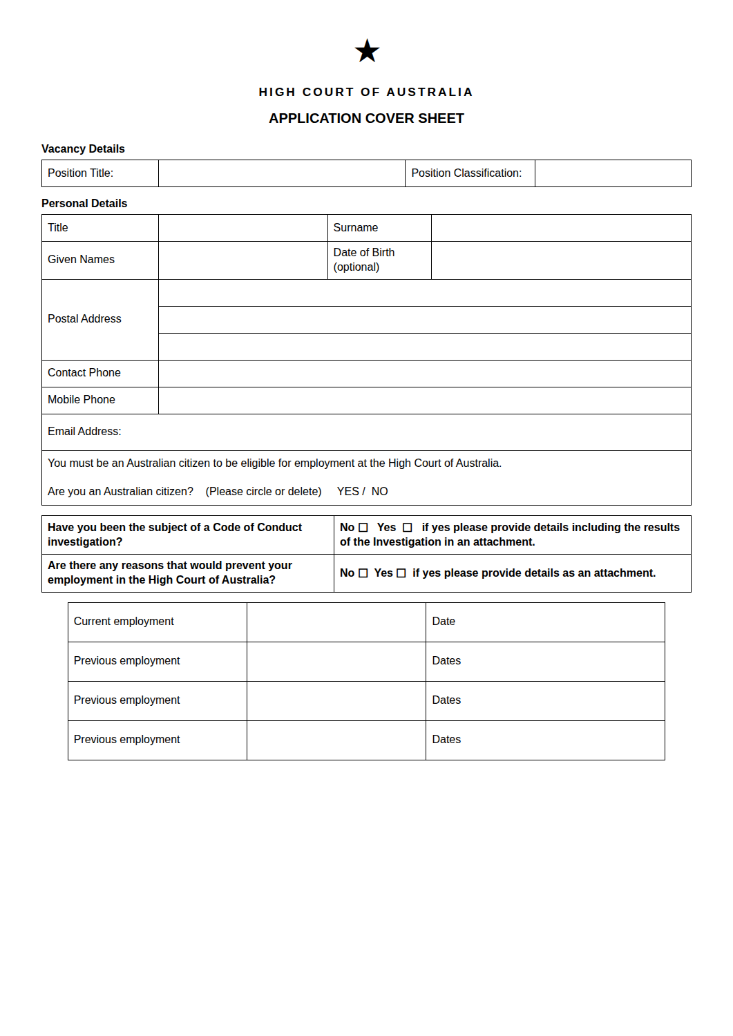HIGH COURT OF AUSTRALIA
APPLICATION COVER SHEET
Vacancy Details
| Position Title: | | Position Classification: | |
Personal Details
| Title | | Surname | |
| Given Names | | Date of Birth (optional) | |
| Postal Address | |
| Contact Phone | |
| Mobile Phone | |
| Email Address: |
| You must be an Australian citizen to be eligible for employment at the High Court of Australia. Are you an Australian citizen? (Please circle or delete) YES / NO |
| Have you been the subject of a Code of Conduct investigation? | No ☐ Yes ☐ if yes please provide details including the results of the Investigation in an attachment. |
| Are there any reasons that would prevent your employment in the High Court of Australia? | No ☐ Yes ☐ if yes please provide details as an attachment. |
| Current employment | | Date |
| Previous employment | | Dates |
| Previous employment | | Dates |
| Previous employment | | Dates |